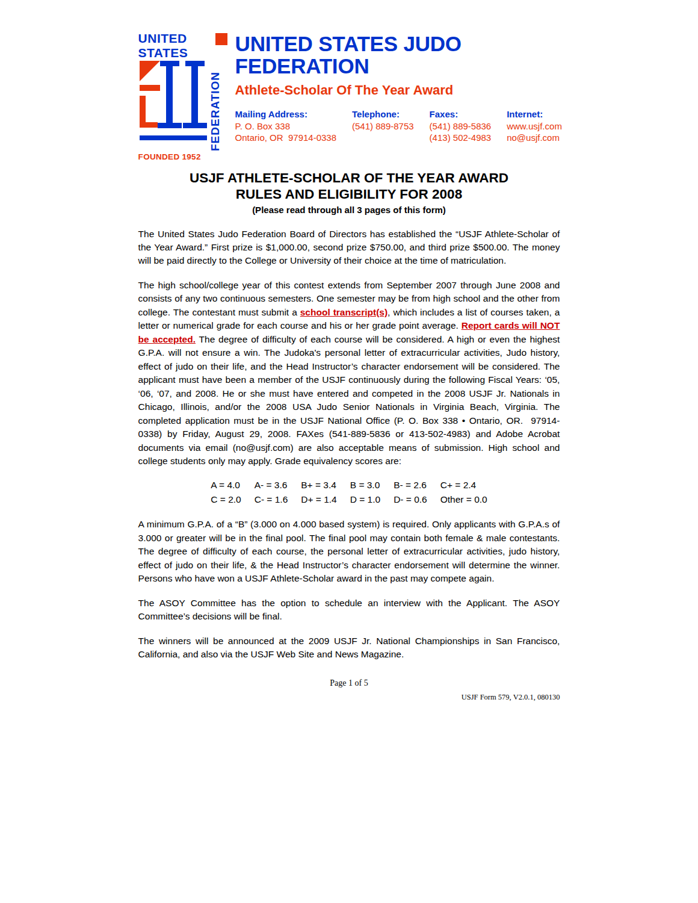UNITED STATES FEDERATION
FOUNDED 1952
UNITED STATES JUDO FEDERATION
Athlete-Scholar Of The Year Award
| Mailing Address: | Telephone: | Faxes: | Internet: |
| P. O. Box 338 | (541) 889-8753 | (541) 889-5836 | www.usjf.com |
| Ontario, OR 97914-0338 | | (413) 502-4983 | no@usjf.com |
USJF ATHLETE-SCHOLAR OF THE YEAR AWARD
RULES AND ELIGIBILITY FOR 2008
(Please read through all 3 pages of this form)
The United States Judo Federation Board of Directors has established the “USJF Athlete-Scholar of the Year Award.” First prize is $1,000.00, second prize $750.00, and third prize $500.00. The money will be paid directly to the College or University of their choice at the time of matriculation.
The high school/college year of this contest extends from September 2007 through June 2008 and consists of any two continuous semesters. One semester may be from high school and the other from college. The contestant must submit a school transcript(s), which includes a list of courses taken, a letter or numerical grade for each course and his or her grade point average. Report cards will NOT be accepted. The degree of difficulty of each course will be considered. A high or even the highest G.P.A. will not ensure a win. The Judoka's personal letter of extracurricular activities, Judo history, effect of judo on their life, and the Head Instructor’s character endorsement will be considered. The applicant must have been a member of the USJF continuously during the following Fiscal Years: ‘05, ‘06, ‘07, and 2008. He or she must have entered and competed in the 2008 USJF Jr. Nationals in Chicago, Illinois, and/or the 2008 USA Judo Senior Nationals in Virginia Beach, Virginia. The completed application must be in the USJF National Office (P. O. Box 338 • Ontario, OR. 97914-0338) by Friday, August 29, 2008. FAXes (541-889-5836 or 413-502-4983) and Adobe Acrobat documents via email (no@usjf.com) are also acceptable means of submission. High school and college students only may apply. Grade equivalency scores are:
| A = 4.0 | A- = 3.6 | B+ = 3.4 | B = 3.0 | B- = 2.6 | C+ = 2.4 |
| C = 2.0 | C- = 1.6 | D+ = 1.4 | D = 1.0 | D- = 0.6 | Other = 0.0 |
A minimum G.P.A. of a “B” (3.000 on 4.000 based system) is required. Only applicants with G.P.A.s of 3.000 or greater will be in the final pool. The final pool may contain both female & male contestants. The degree of difficulty of each course, the personal letter of extracurricular activities, judo history, effect of judo on their life, & the Head Instructor’s character endorsement will determine the winner. Persons who have won a USJF Athlete-Scholar award in the past may compete again.
The ASOY Committee has the option to schedule an interview with the Applicant. The ASOY Committee’s decisions will be final.
The winners will be announced at the 2009 USJF Jr. National Championships in San Francisco, California, and also via the USJF Web Site and News Magazine.
Page 1 of 5
USJF Form 579, V2.0.1, 080130